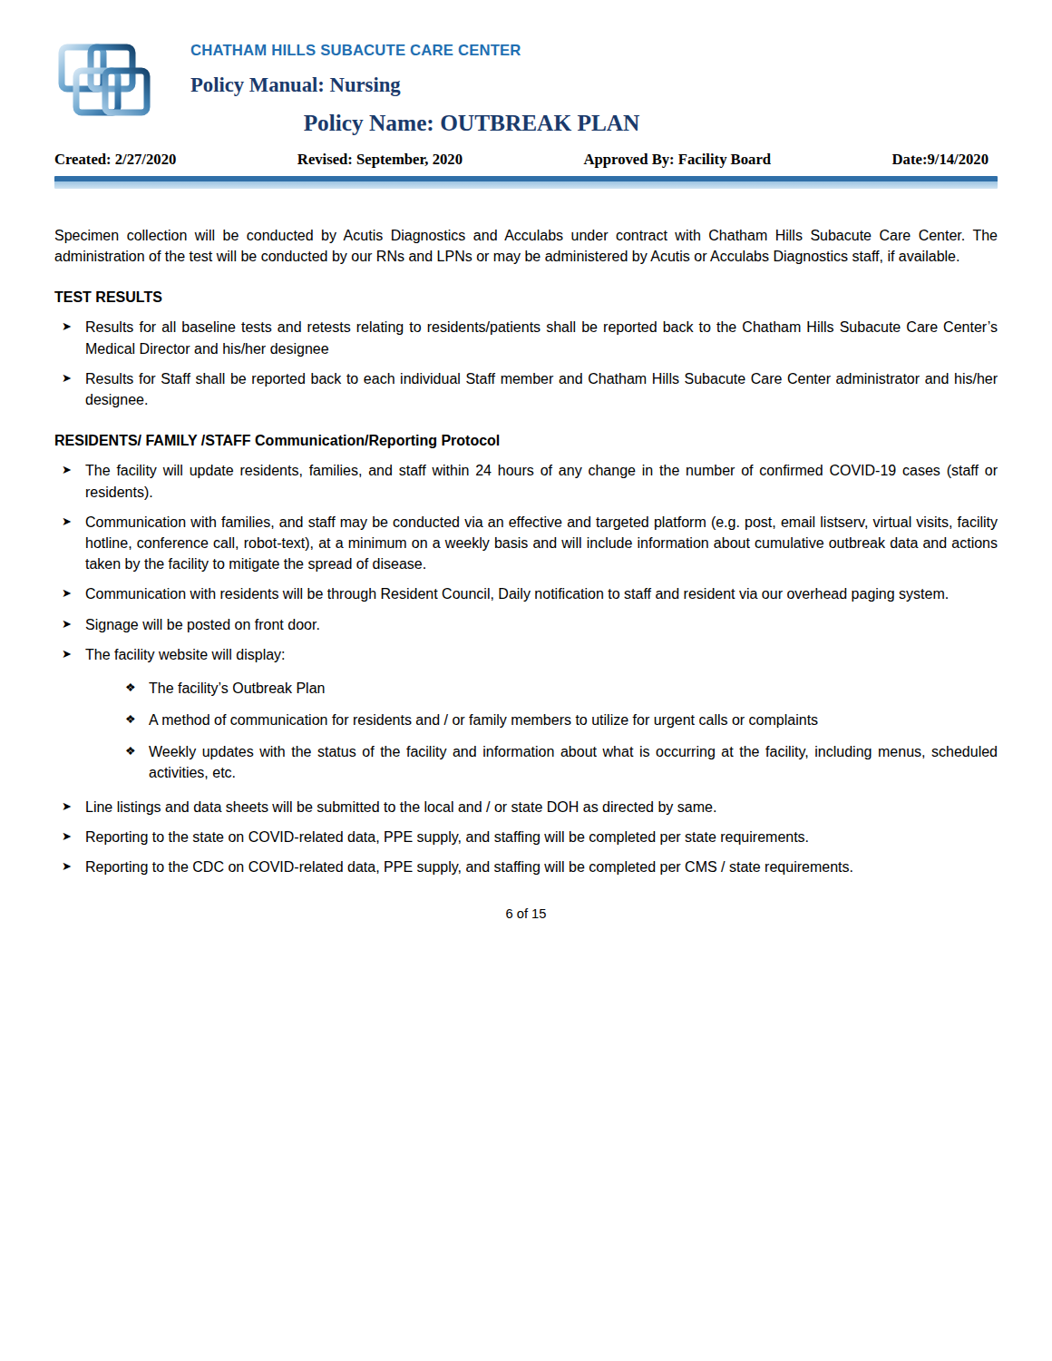CHATHAM HILLS SUBACUTE CARE CENTER
Policy Manual: Nursing
Policy Name: OUTBREAK PLAN
Created: 2/27/2020 Revised: September, 2020 Approved By: Facility Board Date:9/14/2020
Specimen collection will be conducted by Acutis Diagnostics and Acculabs under contract with Chatham Hills Subacute Care Center. The administration of the test will be conducted by our RNs and LPNs or may be administered by Acutis or Acculabs Diagnostics staff, if available.
TEST RESULTS
Results for all baseline tests and retests relating to residents/patients shall be reported back to the Chatham Hills Subacute Care Center’s Medical Director and his/her designee
Results for Staff shall be reported back to each individual Staff member and Chatham Hills Subacute Care Center administrator and his/her designee.
RESIDENTS/ FAMILY /STAFF Communication/Reporting Protocol
The facility will update residents, families, and staff within 24 hours of any change in the number of confirmed COVID-19 cases (staff or residents).
Communication with families, and staff may be conducted via an effective and targeted platform (e.g. post, email listserv, virtual visits, facility hotline, conference call, robot-text), at a minimum on a weekly basis and will include information about cumulative outbreak data and actions taken by the facility to mitigate the spread of disease.
Communication with residents will be through Resident Council, Daily notification to staff and resident via our overhead paging system.
Signage will be posted on front door.
The facility website will display:
The facility’s Outbreak Plan
A method of communication for residents and / or family members to utilize for urgent calls or complaints
Weekly updates with the status of the facility and information about what is occurring at the facility, including menus, scheduled activities, etc.
Line listings and data sheets will be submitted to the local and / or state DOH as directed by same.
Reporting to the state on COVID-related data, PPE supply, and staffing will be completed per state requirements.
Reporting to the CDC on COVID-related data, PPE supply, and staffing will be completed per CMS / state requirements.
6 of 15